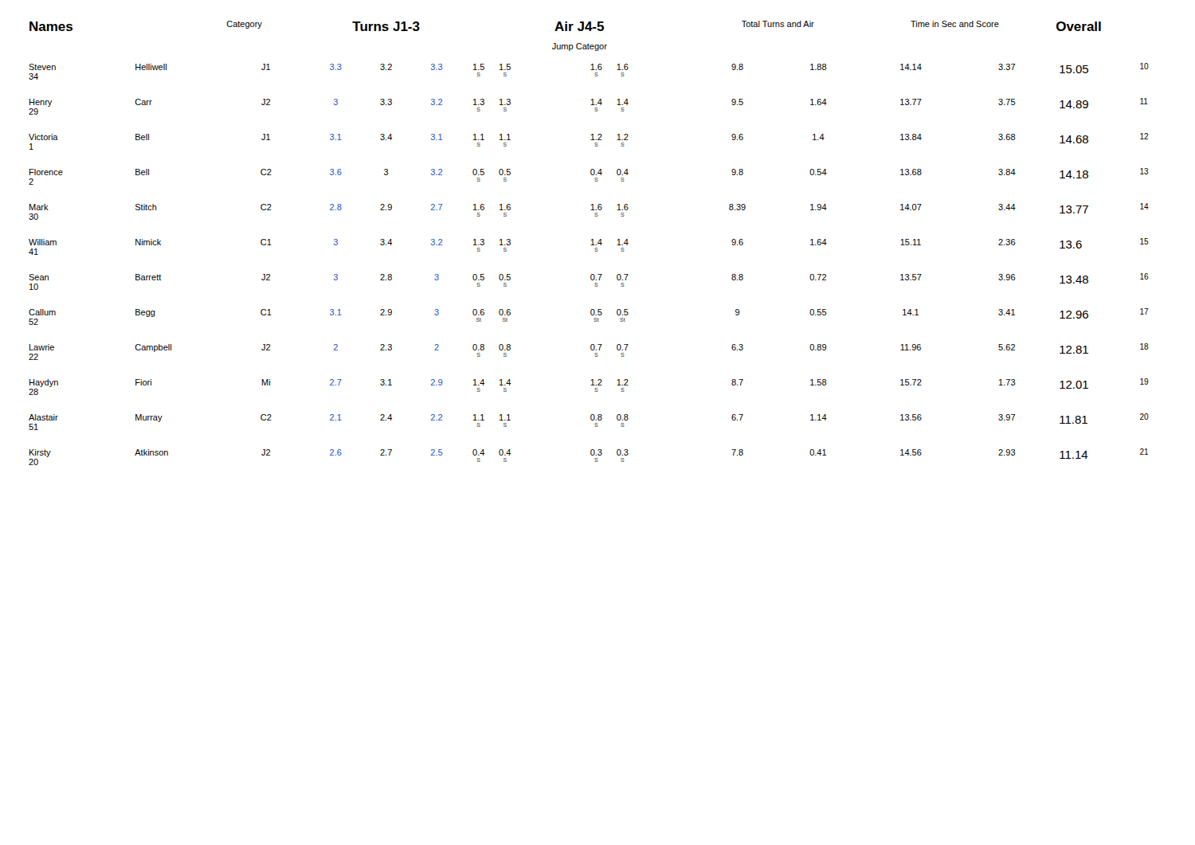| Names | | Category | Turns J1-3 | Air J4-5 | Total Turns and Air | Time in Sec and Score | Overall |
| --- | --- | --- | --- | --- | --- | --- | --- |
| | | | | | | Jump Categor | | | | | | |
| Steven 34 | Helliwell | J1 | 3.3 | 3.2 | 3.3 | 1.5 S 1.5 S | 1.6 S 1.6 S | 9.8 | 1.88 | 14.14 | 3.37 | 15.05 | 10 |
| Henry 29 | Carr | J2 | 3 | 3.3 | 3.2 | 1.3 S 1.3 S | 1.4 S 1.4 S | 9.5 | 1.64 | 13.77 | 3.75 | 14.89 | 11 |
| Victoria 1 | Bell | J1 | 3.1 | 3.4 | 3.1 | 1.1 S 1.1 S | 1.2 S 1.2 S | 9.6 | 1.4 | 13.84 | 3.68 | 14.68 | 12 |
| Florence 2 | Bell | C2 | 3.6 | 3 | 3.2 | 0.5 S 0.5 S | 0.4 S 0.4 S | 9.8 | 0.54 | 13.68 | 3.84 | 14.18 | 13 |
| Mark 30 | Stitch | C2 | 2.8 | 2.9 | 2.7 | 1.6 S 1.6 S | 1.6 S 1.6 S | 8.39 | 1.94 | 14.07 | 3.44 | 13.77 | 14 |
| William 41 | Nimick | C1 | 3 | 3.4 | 3.2 | 1.3 S 1.3 S | 1.4 S 1.4 S | 9.6 | 1.64 | 15.11 | 2.36 | 13.6 | 15 |
| Sean 10 | Barrett | J2 | 3 | 2.8 | 3 | 0.5 S 0.5 S | 0.7 S 0.7 S | 8.8 | 0.72 | 13.57 | 3.96 | 13.48 | 16 |
| Callum 52 | Begg | C1 | 3.1 | 2.9 | 3 | 0.6 St 0.6 St | 0.5 St 0.5 St | 9 | 0.55 | 14.1 | 3.41 | 12.96 | 17 |
| Lawrie 22 | Campbell | J2 | 2 | 2.3 | 2 | 0.8 S 0.8 S | 0.7 S 0.7 S | 6.3 | 0.89 | 11.96 | 5.62 | 12.81 | 18 |
| Haydyn 28 | Fiori | Mi | 2.7 | 3.1 | 2.9 | 1.4 S 1.4 S | 1.2 S 1.2 S | 8.7 | 1.58 | 15.72 | 1.73 | 12.01 | 19 |
| Alastair 51 | Murray | C2 | 2.1 | 2.4 | 2.2 | 1.1 S 1.1 S | 0.8 S 0.8 S | 6.7 | 1.14 | 13.56 | 3.97 | 11.81 | 20 |
| Kirsty 20 | Atkinson | J2 | 2.6 | 2.7 | 2.5 | 0.4 S 0.4 S | 0.3 S 0.3 S | 7.8 | 0.41 | 14.56 | 2.93 | 11.14 | 21 |